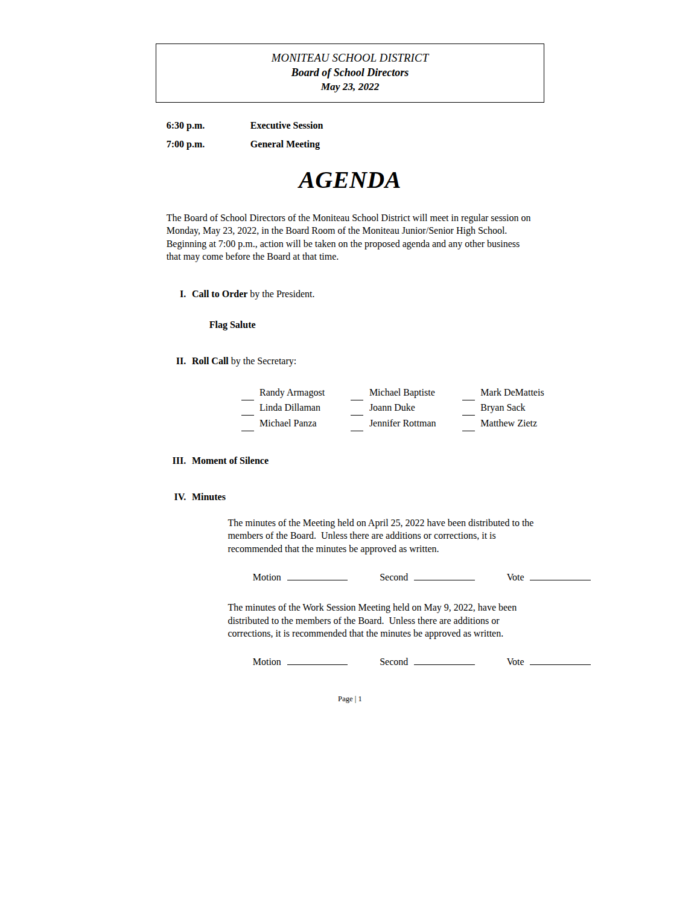MONITEAU SCHOOL DISTRICT
Board of School Directors
May 23, 2022
6:30 p.m. Executive Session
7:00 p.m. General Meeting
AGENDA
The Board of School Directors of the Moniteau School District will meet in regular session on Monday, May 23, 2022, in the Board Room of the Moniteau Junior/Senior High School. Beginning at 7:00 p.m., action will be taken on the proposed agenda and any other business that may come before the Board at that time.
I. Call to Order by the President.
Flag Salute
II. Roll Call by the Secretary:
| | Randy Armagost | | Michael Baptiste | | Mark DeMatteis |
| | Linda Dillaman | | Joann Duke | | Bryan Sack |
| | Michael Panza | | Jennifer Rottman | | Matthew Zietz |
III. Moment of Silence
IV. Minutes
The minutes of the Meeting held on April 25, 2022 have been distributed to the members of the Board. Unless there are additions or corrections, it is recommended that the minutes be approved as written.
Motion Second Vote
The minutes of the Work Session Meeting held on May 9, 2022, have been distributed to the members of the Board. Unless there are additions or corrections, it is recommended that the minutes be approved as written.
Motion Second Vote
Page | 1